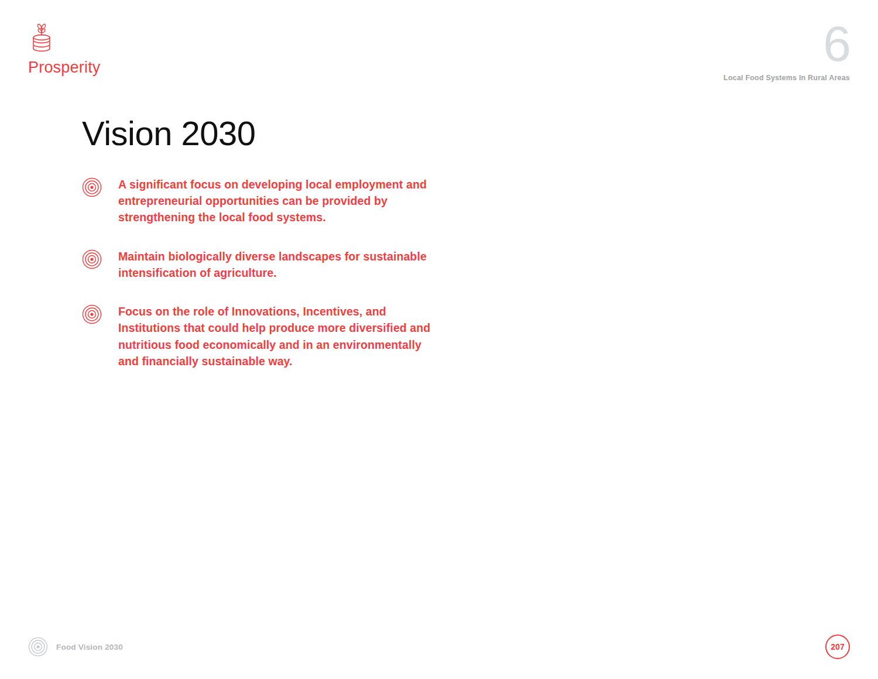Prosperity
6 Local Food Systems In Rural Areas
Vision 2030
A significant focus on developing local employment and entrepreneurial opportunities can be provided by strengthening the local food systems.
Maintain biologically diverse landscapes for sustainable intensification of agriculture.
Focus on the role of Innovations, Incentives, and Institutions that could help produce more diversified and nutritious food economically and in an environmentally and financially sustainable way.
Food Vision 2030
207